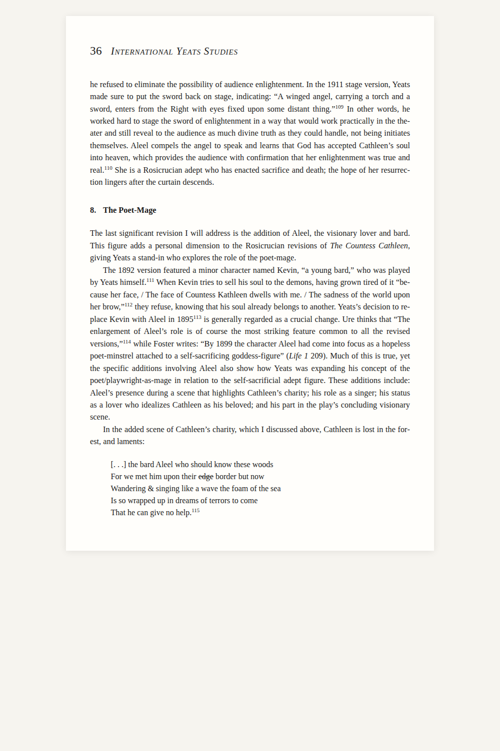36 International Yeats Studies
he refused to eliminate the possibility of audience enlightenment. In the 1911 stage version, Yeats made sure to put the sword back on stage, indicating: “A winged angel, carrying a torch and a sword, enters from the Right with eyes fixed upon some distant thing.”109 In other words, he worked hard to stage the sword of enlightenment in a way that would work practically in the theater and still reveal to the audience as much divine truth as they could handle, not being initiates themselves. Aleel compels the angel to speak and learns that God has accepted Cathleen’s soul into heaven, which provides the audience with confirmation that her enlightenment was true and real.110 She is a Rosicrucian adept who has enacted sacrifice and death; the hope of her resurrection lingers after the curtain descends.
8. The Poet-Mage
The last significant revision I will address is the addition of Aleel, the visionary lover and bard. This figure adds a personal dimension to the Rosicrucian revisions of The Countess Cathleen, giving Yeats a stand-in who explores the role of the poet-mage.
The 1892 version featured a minor character named Kevin, “a young bard,” who was played by Yeats himself.111 When Kevin tries to sell his soul to the demons, having grown tired of it “because her face, / The face of Countess Kathleen dwells with me. / The sadness of the world upon her brow,”112 they refuse, knowing that his soul already belongs to another. Yeats’s decision to replace Kevin with Aleel in 1895113 is generally regarded as a crucial change. Ure thinks that “The enlargement of Aleel’s role is of course the most striking feature common to all the revised versions,”114 while Foster writes: “By 1899 the character Aleel had come into focus as a hopeless poet-minstrel attached to a self-sacrificing goddess-figure” (Life 1 209). Much of this is true, yet the specific additions involving Aleel also show how Yeats was expanding his concept of the poet/playwright-as-mage in relation to the self-sacrificial adept figure. These additions include: Aleel’s presence during a scene that highlights Cathleen’s charity; his role as a singer; his status as a lover who idealizes Cathleen as his beloved; and his part in the play’s concluding visionary scene.
In the added scene of Cathleen’s charity, which I discussed above, Cathleen is lost in the forest, and laments:
[. . .] the bard Aleel who should know these woods
For we met him upon their edge border but now
Wandering & singing like a wave the foam of the sea
Is so wrapped up in dreams of terrors to come
That he can give no help.115